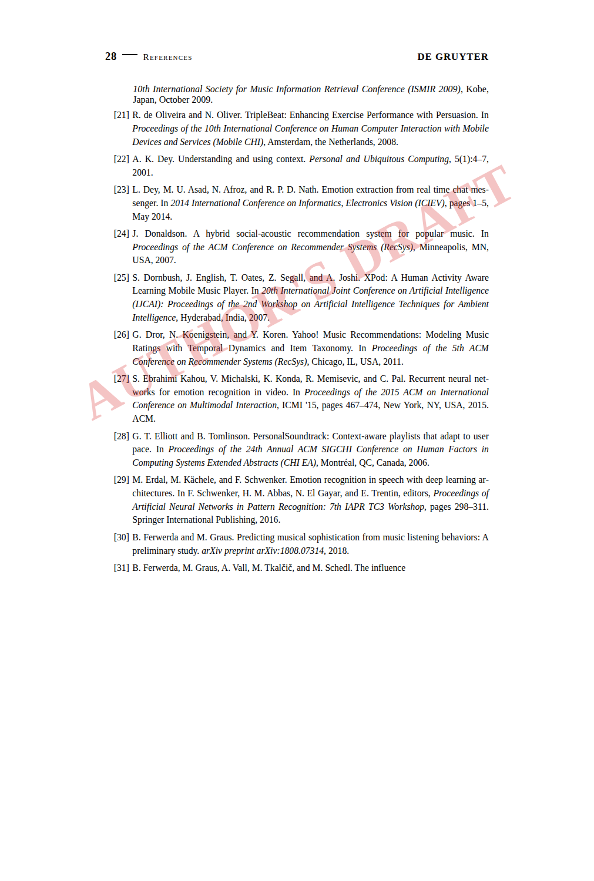28 References
DE GRUYTER
10th International Society for Music Information Retrieval Conference (ISMIR 2009), Kobe, Japan, October 2009.
[21] R. de Oliveira and N. Oliver. TripleBeat: Enhancing Exercise Performance with Persuasion. In Proceedings of the 10th International Conference on Human Computer Interaction with Mobile Devices and Services (Mobile CHI), Amsterdam, the Netherlands, 2008.
[22] A. K. Dey. Understanding and using context. Personal and Ubiquitous Computing, 5(1):4–7, 2001.
[23] L. Dey, M. U. Asad, N. Afroz, and R. P. D. Nath. Emotion extraction from real time chat messenger. In 2014 International Conference on Informatics, Electronics Vision (ICIEV), pages 1–5, May 2014.
[24] J. Donaldson. A hybrid social-acoustic recommendation system for popular music. In Proceedings of the ACM Conference on Recommender Systems (RecSys), Minneapolis, MN, USA, 2007.
[25] S. Dornbush, J. English, T. Oates, Z. Segall, and A. Joshi. XPod: A Human Activity Aware Learning Mobile Music Player. In 20th International Joint Conference on Artificial Intelligence (IJCAI): Proceedings of the 2nd Workshop on Artificial Intelligence Techniques for Ambient Intelligence, Hyderabad, India, 2007.
[26] G. Dror, N. Koenigstein, and Y. Koren. Yahoo! Music Recommendations: Modeling Music Ratings with Temporal Dynamics and Item Taxonomy. In Proceedings of the 5th ACM Conference on Recommender Systems (RecSys), Chicago, IL, USA, 2011.
[27] S. Ebrahimi Kahou, V. Michalski, K. Konda, R. Memisevic, and C. Pal. Recurrent neural networks for emotion recognition in video. In Proceedings of the 2015 ACM on International Conference on Multimodal Interaction, ICMI '15, pages 467–474, New York, NY, USA, 2015. ACM.
[28] G. T. Elliott and B. Tomlinson. PersonalSoundtrack: Context-aware playlists that adapt to user pace. In Proceedings of the 24th Annual ACM SIGCHI Conference on Human Factors in Computing Systems Extended Abstracts (CHI EA), Montréal, QC, Canada, 2006.
[29] M. Erdal, M. Kächele, and F. Schwenker. Emotion recognition in speech with deep learning architectures. In F. Schwenker, H. M. Abbas, N. El Gayar, and E. Trentin, editors, Proceedings of Artificial Neural Networks in Pattern Recognition: 7th IAPR TC3 Workshop, pages 298–311. Springer International Publishing, 2016.
[30] B. Ferwerda and M. Graus. Predicting musical sophistication from music listening behaviors: A preliminary study. arXiv preprint arXiv:1808.07314, 2018.
[31] B. Ferwerda, M. Graus, A. Vall, M. Tkalčič, and M. Schedl. The influence
AUTHOR'S DRAFT